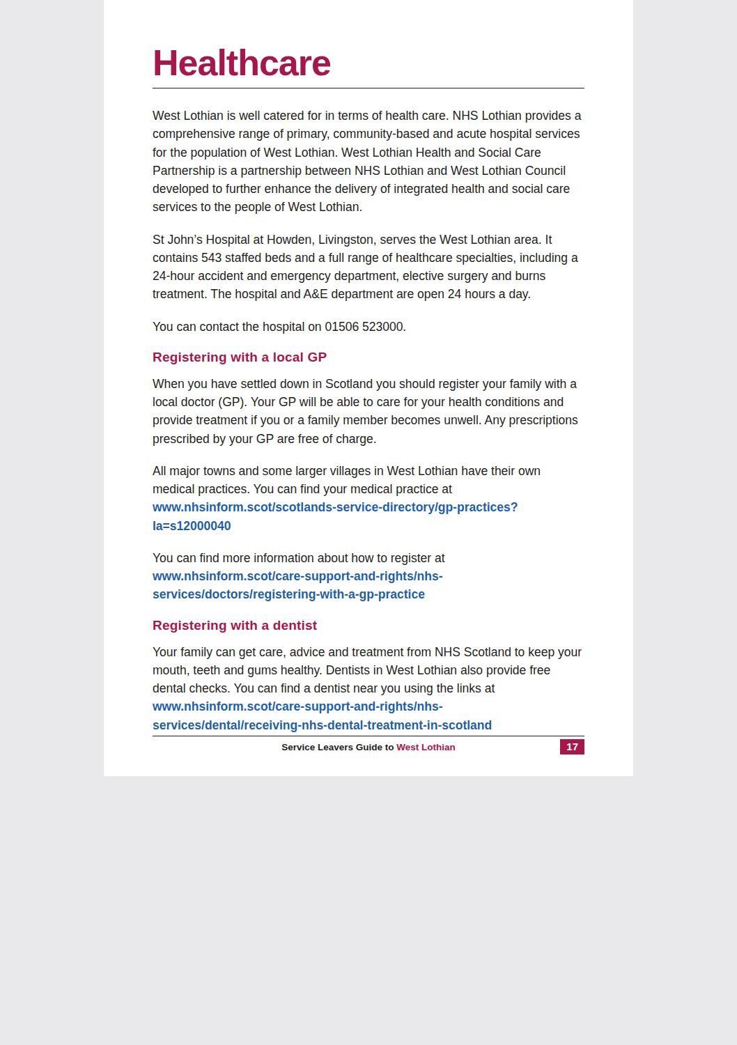Healthcare
West Lothian is well catered for in terms of health care. NHS Lothian provides a comprehensive range of primary, community-based and acute hospital services for the population of West Lothian. West Lothian Health and Social Care Partnership is a partnership between NHS Lothian and West Lothian Council developed to further enhance the delivery of integrated health and social care services to the people of West Lothian.
St John’s Hospital at Howden, Livingston, serves the West Lothian area. It contains 543 staffed beds and a full range of healthcare specialties, including a 24-hour accident and emergency department, elective surgery and burns treatment. The hospital and A&E department are open 24 hours a day.
You can contact the hospital on 01506 523000.
Registering with a local GP
When you have settled down in Scotland you should register your family with a local doctor (GP). Your GP will be able to care for your health conditions and provide treatment if you or a family member becomes unwell. Any prescriptions prescribed by your GP are free of charge.
All major towns and some larger villages in West Lothian have their own medical practices. You can find your medical practice at www.nhsinform.scot/scotlands-service-directory/gp-practices?la=s12000040
You can find more information about how to register at www.nhsinform.scot/care-support-and-rights/nhs-services/doctors/registering-with-a-gp-practice
Registering with a dentist
Your family can get care, advice and treatment from NHS Scotland to keep your mouth, teeth and gums healthy. Dentists in West Lothian also provide free dental checks. You can find a dentist near you using the links at www.nhsinform.scot/care-support-and-rights/nhs-services/dental/receiving-nhs-dental-treatment-in-scotland
Service Leavers Guide to West Lothian 17